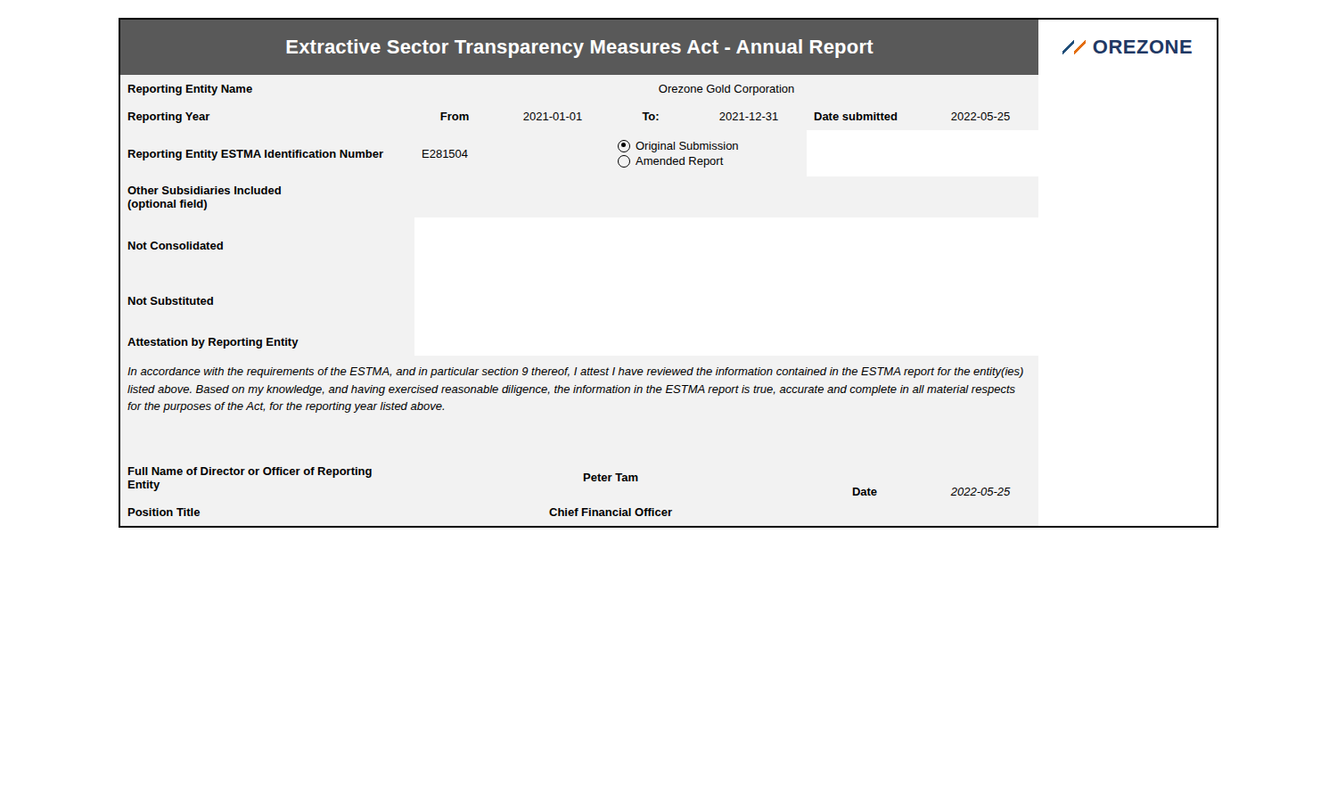Extractive Sector Transparency Measures Act - Annual Report
OREZONE
| Reporting Entity Name | Orezone Gold Corporation | |
| Reporting Year | From | 2021-01-01 | To: | 2021-12-31 | Date submitted | 2022-05-25 | |
| Reporting Entity ESTMA Identification Number | E281504 | Original Submission Amended Report | | | |
| Other Subsidiaries Included (optional field) | | |
| Not Consolidated | | |
| Not Substituted | | |
| Attestation by Reporting Entity | | |
| In accordance with the requirements of the ESTMA, and in particular section 9 thereof, I attest I have reviewed the information contained in the ESTMA report for the entity(ies) listed above. Based on my knowledge, and having exercised reasonable diligence, the information in the ESTMA report is true, accurate and complete in all material respects for the purposes of the Act, for the reporting year listed above. | |
| Full Name of Director or Officer of Reporting Entity | Peter Tam | Date | 2022-05-25 | |
| Position Title | Chief Financial Officer | |